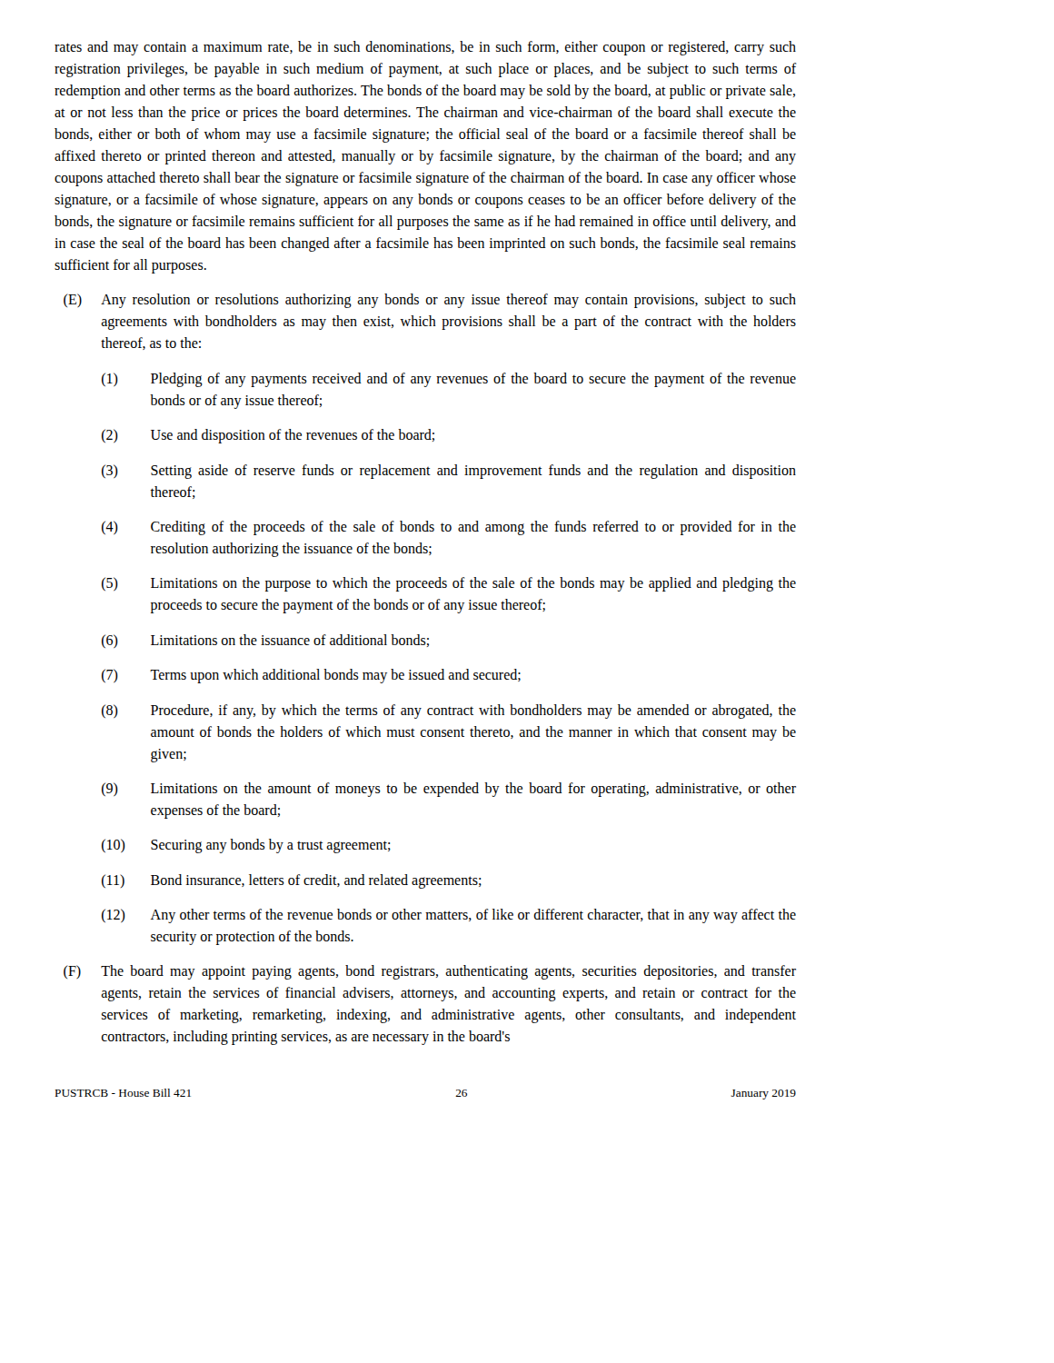rates and may contain a maximum rate, be in such denominations, be in such form, either coupon or registered, carry such registration privileges, be payable in such medium of payment, at such place or places, and be subject to such terms of redemption and other terms as the board authorizes. The bonds of the board may be sold by the board, at public or private sale, at or not less than the price or prices the board determines. The chairman and vice-chairman of the board shall execute the bonds, either or both of whom may use a facsimile signature; the official seal of the board or a facsimile thereof shall be affixed thereto or printed thereon and attested, manually or by facsimile signature, by the chairman of the board; and any coupons attached thereto shall bear the signature or facsimile signature of the chairman of the board. In case any officer whose signature, or a facsimile of whose signature, appears on any bonds or coupons ceases to be an officer before delivery of the bonds, the signature or facsimile remains sufficient for all purposes the same as if he had remained in office until delivery, and in case the seal of the board has been changed after a facsimile has been imprinted on such bonds, the facsimile seal remains sufficient for all purposes.
(E)
Any resolution or resolutions authorizing any bonds or any issue thereof may contain provisions, subject to such agreements with bondholders as may then exist, which provisions shall be a part of the contract with the holders thereof, as to the:
(1)
Pledging of any payments received and of any revenues of the board to secure the payment of the revenue bonds or of any issue thereof;
(2)
Use and disposition of the revenues of the board;
(3)
Setting aside of reserve funds or replacement and improvement funds and the regulation and disposition thereof;
(4)
Crediting of the proceeds of the sale of bonds to and among the funds referred to or provided for in the resolution authorizing the issuance of the bonds;
(5)
Limitations on the purpose to which the proceeds of the sale of the bonds may be applied and pledging the proceeds to secure the payment of the bonds or of any issue thereof;
(6)
Limitations on the issuance of additional bonds;
(7)
Terms upon which additional bonds may be issued and secured;
(8)
Procedure, if any, by which the terms of any contract with bondholders may be amended or abrogated, the amount of bonds the holders of which must consent thereto, and the manner in which that consent may be given;
(9)
Limitations on the amount of moneys to be expended by the board for operating, administrative, or other expenses of the board;
(10)
Securing any bonds by a trust agreement;
(11)
Bond insurance, letters of credit, and related agreements;
(12)
Any other terms of the revenue bonds or other matters, of like or different character, that in any way affect the security or protection of the bonds.
(F)
The board may appoint paying agents, bond registrars, authenticating agents, securities depositories, and transfer agents, retain the services of financial advisers, attorneys, and accounting experts, and retain or contract for the services of marketing, remarketing, indexing, and administrative agents, other consultants, and independent contractors, including printing services, as are necessary in the board's
PUSTRCB - House Bill 421 26 January 2019